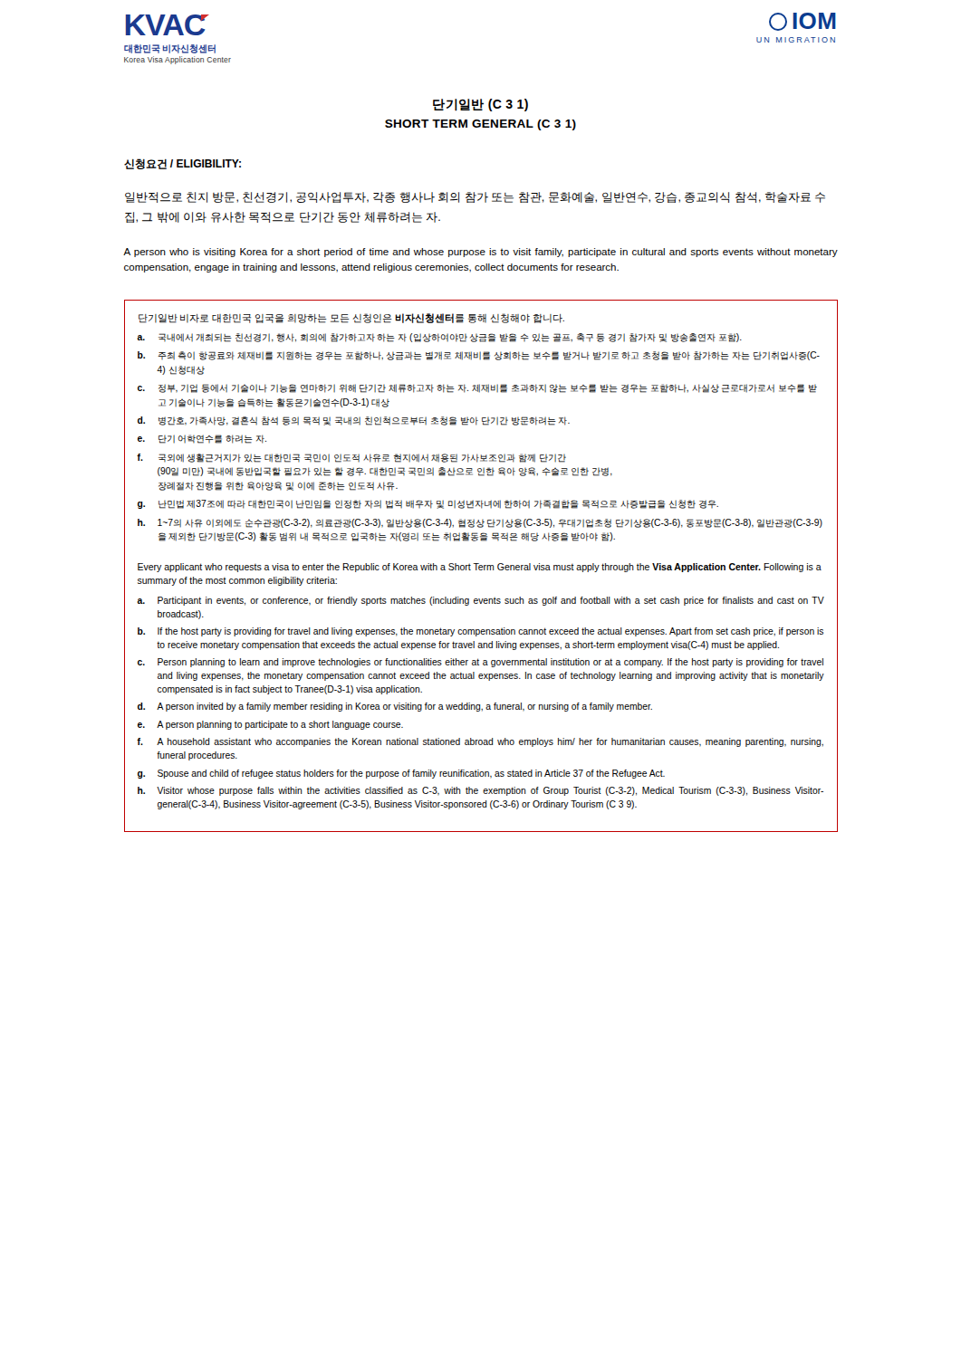KVAC
대한민국 비자신청센터
Korea Visa Application Center
IOM
UN MIGRATION
단기일반 (C 3 1)
SHORT TERM GENERAL (C 3 1)
신청요건 / ELIGIBILITY:
일반적으로 친지 방문, 친선경기, 공익사업투자, 각종 행사나 회의 참가 또는 참관, 문화예술, 일반연수, 강습, 종교의식 참석, 학술자료 수집, 그 밖에 이와 유사한 목적으로 단기간 동안 체류하려는 자.
A person who is visiting Korea for a short period of time and whose purpose is to visit family, participate in cultural and sports events without monetary compensation, engage in training and lessons, attend religious ceremonies, collect documents for research.
단기일반 비자로 대한민국 입국을 희망하는 모든 신청인은 비자신청센터를 통해 신청해야 합니다.
a. 국내에서 개최되는 친선경기, 행사, 회의에 참가하고자 하는 자 (입상하여야만 상금을 받을 수 있는 골프, 축구 등 경기 참가자 및 방송출연자 포함).
b. 주최 측이 항공료와 체재비를 지원하는 경우는 포함하나, 상금과는 별개로 체재비를 상회하는 보수를 받거나 받기로 하고 초청을 받아 참가하는 자는 단기취업사증(C-4) 신청대상
c. 정부, 기업 등에서 기술이나 기능을 연마하기 위해 단기간 체류하고자 하는 자. 체재비를 초과하지 않는 보수를 받는 경우는 포함하나, 사실상 근로대가로서 보수를 받고 기술이나 기능을 습득하는 활동은기술연수(D-3-1) 대상
d. 병간호, 가족사망, 결혼식 참석 등의 목적 및 국내의 친인척으로부터 초청을 받아 단기간 방문하려는 자.
e. 단기 어학연수를 하려는 자.
f. 국외에 생활근거지가 있는 대한민국 국민이 인도적 사유로 현지에서 채용된 가사보조인과 함께 단기간
(90일 미만) 국내에 동반입국할 필요가 있는 할 경우. 대한민국 국민의 출산으로 인한 육아 양육, 수술로 인한 간병,
장례절차 진행을 위한 육아양육 및 이에 준하는 인도적 사유.
g. 난민법 제37조에 따라 대한민국이 난민임을 인정한 자의 법적 배우자 및 미성년자녀에 한하여 가족결합을 목적으로 사증발급을 신청한 경우.
h. 1~7의 사유 이외에도 순수관광(C-3-2), 의료관광(C-3-3), 일반상용(C-3-4), 협정상 단기상용(C-3-5), 우대기업초청 단기상용(C-3-6), 동포방문(C-3-8), 일반관광(C-3-9)을 제외한 단기방문(C-3) 활동 범위 내 목적으로 입국하는 자(영리 또는 취업활동을 목적은 해당 사증을 받아야 함).
Every applicant who requests a visa to enter the Republic of Korea with a Short Term General visa must apply through the Visa Application Center. Following is a summary of the most common eligibility criteria:
a. Participant in events, or conference, or friendly sports matches (including events such as golf and football with a set cash price for finalists and cast on TV broadcast).
b. If the host party is providing for travel and living expenses, the monetary compensation cannot exceed the actual expenses. Apart from set cash price, if person is to receive monetary compensation that exceeds the actual expense for travel and living expenses, a short-term employment visa(C-4) must be applied.
c. Person planning to learn and improve technologies or functionalities either at a governmental institution or at a company. If the host party is providing for travel and living expenses, the monetary compensation cannot exceed the actual expenses. In case of technology learning and improving activity that is monetarily compensated is in fact subject to Tranee(D-3-1) visa application.
d. A person invited by a family member residing in Korea or visiting for a wedding, a funeral, or nursing of a family member.
e. A person planning to participate to a short language course.
f. A household assistant who accompanies the Korean national stationed abroad who employs him/ her for humanitarian causes, meaning parenting, nursing, funeral procedures.
g. Spouse and child of refugee status holders for the purpose of family reunification, as stated in Article 37 of the Refugee Act.
h. Visitor whose purpose falls within the activities classified as C-3, with the exemption of Group Tourist (C-3-2), Medical Tourism (C-3-3), Business Visitor-general(C-3-4), Business Visitor-agreement (C-3-5), Business Visitor-sponsored (C-3-6) or Ordinary Tourism (C 3 9).